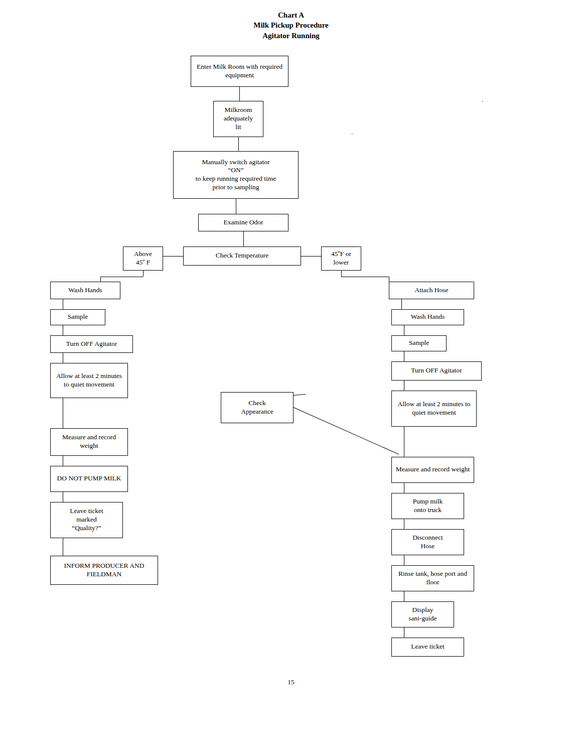Chart A
Milk Pickup Procedure
Agitator Running
.
.
Enter Milk Room with required equipment
Milkroom
adequately
lit
Manually switch agitator
“ON”
to keep running required time
prior to sampling
Examine Odor
Check Temperature
Above
45º F
45ºF or
lower
Wash Hands
Sample
Turn OFF Agitator
Allow at least 2 minutes to quiet movement
Measure and record weight
DO NOT PUMP MILK
Leave ticket
marked
“Quality?”
INFORM PRODUCER AND FIELDMAN
Attach Hose
Wash Hands
Sample
Turn OFF Agitator
Allow at least 2 minutes to quiet movement
Measure and record weight
Pump milk
onto truck
Disconnect
Hose
Rinse tank, hose port and floor
Display
sani-guide
Leave ticket
Check
Appearance
15